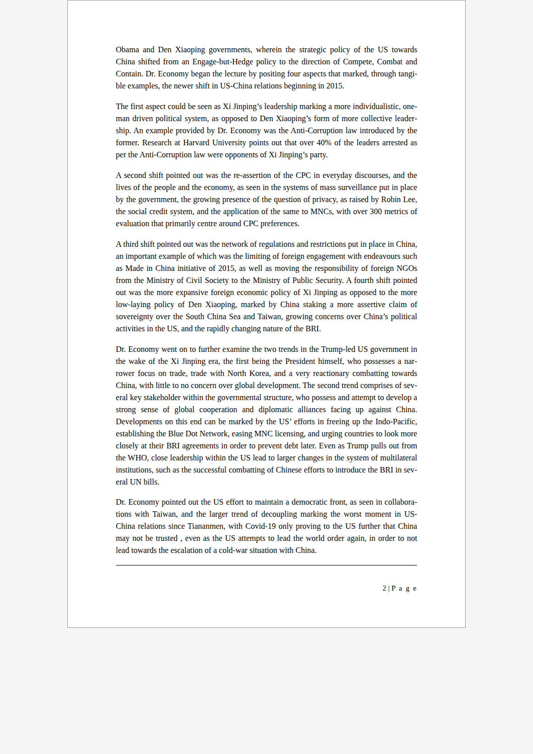Obama and Den Xiaoping governments, wherein the strategic policy of the US towards China shifted from an Engage-but-Hedge policy to the direction of Compete, Combat and Contain. Dr. Economy began the lecture by positing four aspects that marked, through tangible examples, the newer shift in US-China relations beginning in 2015.
The first aspect could be seen as Xi Jinping’s leadership marking a more individualistic, one-man driven political system, as opposed to Den Xiaoping’s form of more collective leadership. An example provided by Dr. Economy was the Anti-Corruption law introduced by the former. Research at Harvard University points out that over 40% of the leaders arrested as per the Anti-Corruption law were opponents of Xi Jinping’s party.
A second shift pointed out was the re-assertion of the CPC in everyday discourses, and the lives of the people and the economy, as seen in the systems of mass surveillance put in place by the government, the growing presence of the question of privacy, as raised by Robin Lee, the social credit system, and the application of the same to MNCs, with over 300 metrics of evaluation that primarily centre around CPC preferences.
A third shift pointed out was the network of regulations and restrictions put in place in China, an important example of which was the limiting of foreign engagement with endeavours such as Made in China initiative of 2015, as well as moving the responsibility of foreign NGOs from the Ministry of Civil Society to the Ministry of Public Security. A fourth shift pointed out was the more expansive foreign economic policy of Xi Jinping as opposed to the more low-laying policy of Den Xiaoping, marked by China staking a more assertive claim of sovereignty over the South China Sea and Taiwan, growing concerns over China’s political activities in the US, and the rapidly changing nature of the BRI.
Dr. Economy went on to further examine the two trends in the Trump-led US government in the wake of the Xi Jinping era, the first being the President himself, who possesses a narrower focus on trade, trade with North Korea, and a very reactionary combatting towards China, with little to no concern over global development. The second trend comprises of several key stakeholder within the governmental structure, who possess and attempt to develop a strong sense of global cooperation and diplomatic alliances facing up against China. Developments on this end can be marked by the US’ efforts in freeing up the Indo-Pacific, establishing the Blue Dot Network, easing MNC licensing, and urging countries to look more closely at their BRI agreements in order to prevent debt later. Even as Trump pulls out from the WHO, close leadership within the US lead to larger changes in the system of multilateral institutions, such as the successful combatting of Chinese efforts to introduce the BRI in several UN bills.
Dr. Economy pointed out the US effort to maintain a democratic front, as seen in collaborations with Taiwan, and the larger trend of decoupling marking the worst moment in US-China relations since Tiananmen, with Covid-19 only proving to the US further that China may not be trusted , even as the US attempts to lead the world order again, in order to not lead towards the escalation of a cold-war situation with China.
2 | P a g e